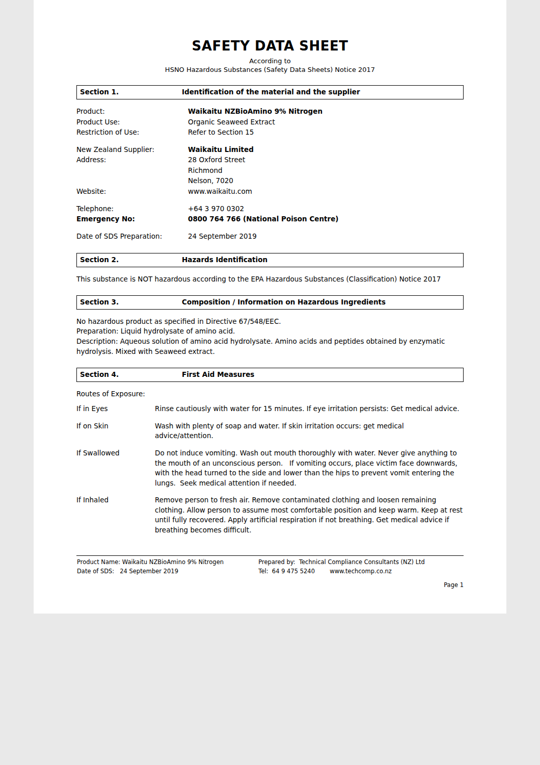SAFETY DATA SHEET
According to
HSNO Hazardous Substances (Safety Data Sheets) Notice 2017
Section 1. Identification of the material and the supplier
| Product: | Waikaitu NZBioAmino 9% Nitrogen |
| Product Use: | Organic Seaweed Extract |
| Restriction of Use: | Refer to Section 15 |
| New Zealand Supplier: | Waikaitu Limited |
| Address: | 28 Oxford Street |
| | Richmond |
| | Nelson, 7020 |
| Website: | www.waikaitu.com |
| Telephone: | +64 3 970 0302 |
| Emergency No: | 0800 764 766 (National Poison Centre) |
| Date of SDS Preparation: | 24 September 2019 |
Section 2. Hazards Identification
This substance is NOT hazardous according to the EPA Hazardous Substances (Classification) Notice 2017
Section 3. Composition / Information on Hazardous Ingredients
No hazardous product as specified in Directive 67/548/EEC.
Preparation: Liquid hydrolysate of amino acid.
Description: Aqueous solution of amino acid hydrolysate. Amino acids and peptides obtained by enzymatic hydrolysis. Mixed with Seaweed extract.
Section 4. First Aid Measures
Routes of Exposure:
| If in Eyes | Rinse cautiously with water for 15 minutes. If eye irritation persists: Get medical advice. |
| If on Skin | Wash with plenty of soap and water. If skin irritation occurs: get medical advice/attention. |
| If Swallowed | Do not induce vomiting. Wash out mouth thoroughly with water. Never give anything to the mouth of an unconscious person. If vomiting occurs, place victim face downwards, with the head turned to the side and lower than the hips to prevent vomit entering the lungs. Seek medical attention if needed. |
| If Inhaled | Remove person to fresh air. Remove contaminated clothing and loosen remaining clothing. Allow person to assume most comfortable position and keep warm. Keep at rest until fully recovered. Apply artificial respiration if not breathing. Get medical advice if breathing becomes difficult. |
| Product Name: Waikaitu NZBioAmino 9% Nitrogen | Prepared by: Technical Compliance Consultants (NZ) Ltd |
| Date of SDS: 24 September 2019 | Tel: 64 9 475 5240 www.techcomp.co.nz |
Page 1